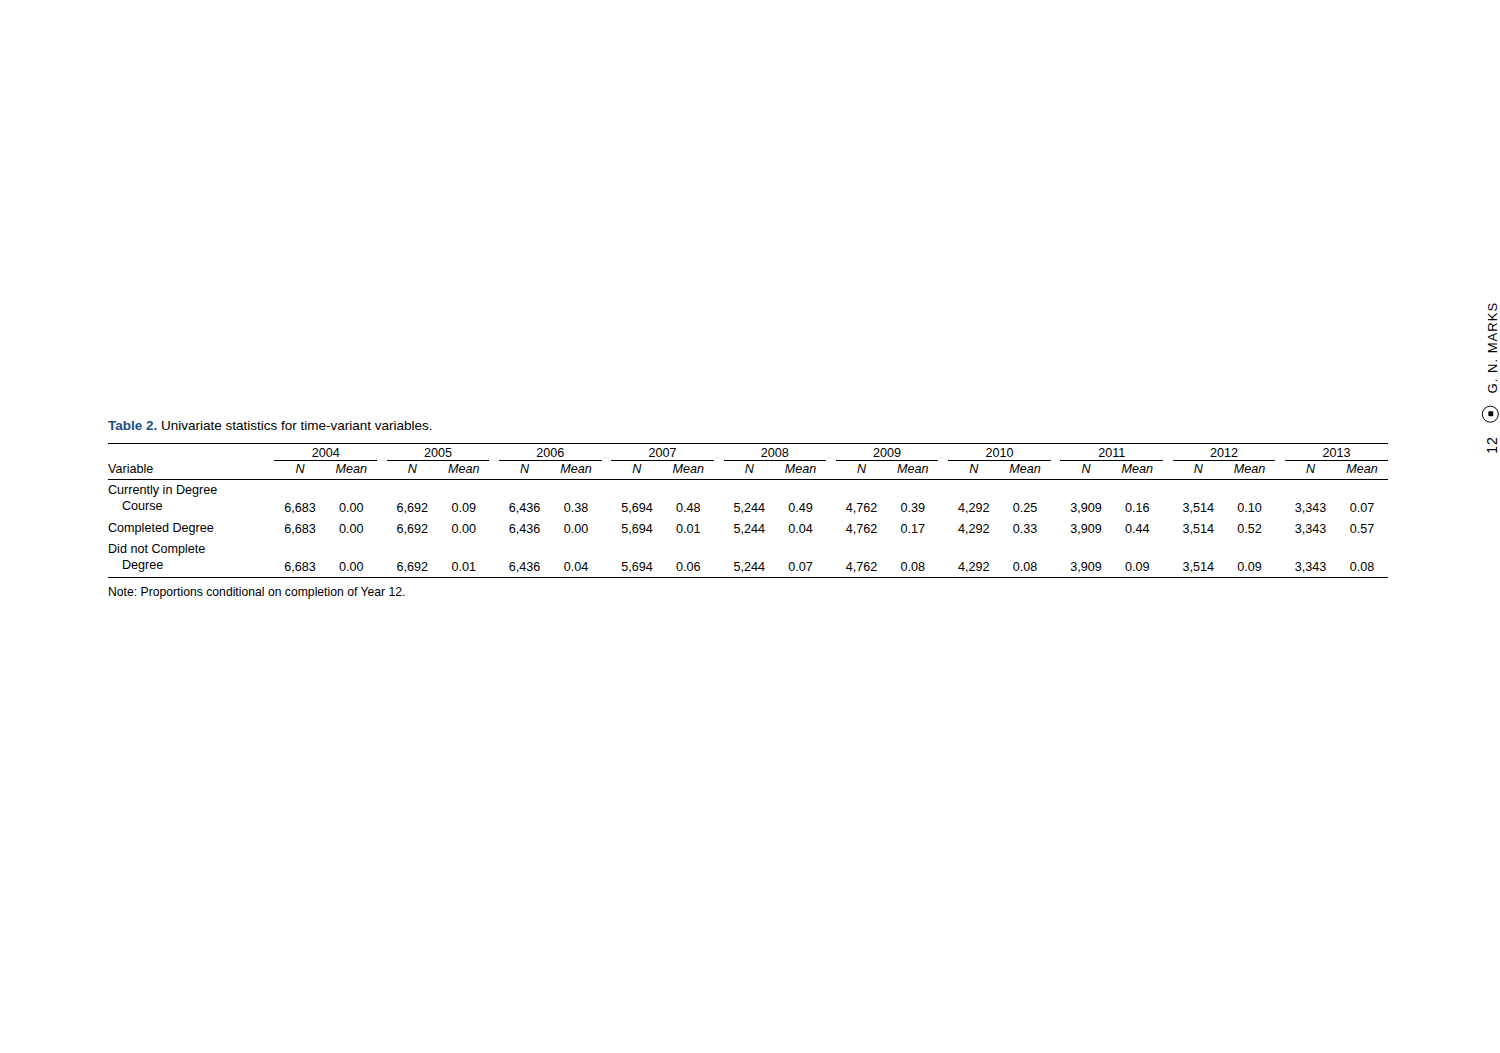12 G. N. MARKS
Table 2. Univariate statistics for time-variant variables.
| | 2004 | | 2005 | | 2006 | | 2007 | | 2008 | | 2009 | | 2010 | | 2011 | | 2012 | | 2013 |
| --- | --- | --- | --- | --- | --- | --- | --- | --- | --- | --- | --- | --- | --- | --- | --- | --- | --- | --- | --- |
| Variable | N | Mean | | N | Mean | | N | Mean | | N | Mean | | N | Mean | | N | Mean | | N | Mean | | N | Mean | | N | Mean | | N | Mean |
| Currently in Degree Course | 6,683 | 0.00 | | 6,692 | 0.09 | | 6,436 | 0.38 | | 5,694 | 0.48 | | 5,244 | 0.49 | | 4,762 | 0.39 | | 4,292 | 0.25 | | 3,909 | 0.16 | | 3,514 | 0.10 | | 3,343 | 0.07 |
| Completed Degree | 6,683 | 0.00 | | 6,692 | 0.00 | | 6,436 | 0.00 | | 5,694 | 0.01 | | 5,244 | 0.04 | | 4,762 | 0.17 | | 4,292 | 0.33 | | 3,909 | 0.44 | | 3,514 | 0.52 | | 3,343 | 0.57 |
| Did not Complete Degree | 6,683 | 0.00 | | 6,692 | 0.01 | | 6,436 | 0.04 | | 5,694 | 0.06 | | 5,244 | 0.07 | | 4,762 | 0.08 | | 4,292 | 0.08 | | 3,909 | 0.09 | | 3,514 | 0.09 | | 3,343 | 0.08 |
Note: Proportions conditional on completion of Year 12.